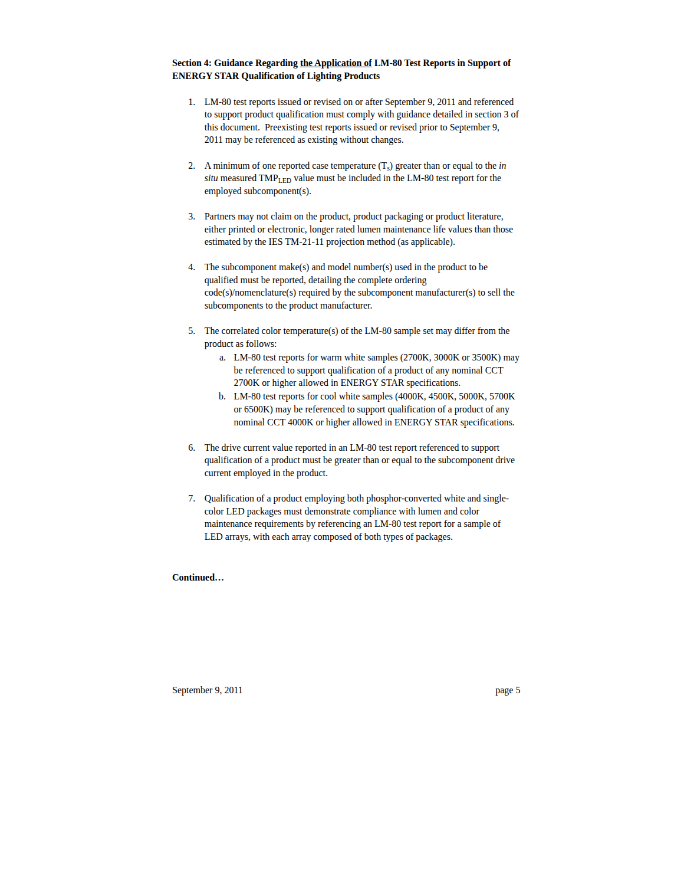Section 4: Guidance Regarding the Application of LM-80 Test Reports in Support of ENERGY STAR Qualification of Lighting Products
LM-80 test reports issued or revised on or after September 9, 2011 and referenced to support product qualification must comply with guidance detailed in section 3 of this document. Preexisting test reports issued or revised prior to September 9, 2011 may be referenced as existing without changes.
A minimum of one reported case temperature (Ts) greater than or equal to the in situ measured TMPLED value must be included in the LM-80 test report for the employed subcomponent(s).
Partners may not claim on the product, product packaging or product literature, either printed or electronic, longer rated lumen maintenance life values than those estimated by the IES TM-21-11 projection method (as applicable).
The subcomponent make(s) and model number(s) used in the product to be qualified must be reported, detailing the complete ordering code(s)/nomenclature(s) required by the subcomponent manufacturer(s) to sell the subcomponents to the product manufacturer.
The correlated color temperature(s) of the LM-80 sample set may differ from the product as follows:
LM-80 test reports for warm white samples (2700K, 3000K or 3500K) may be referenced to support qualification of a product of any nominal CCT 2700K or higher allowed in ENERGY STAR specifications.
LM-80 test reports for cool white samples (4000K, 4500K, 5000K, 5700K or 6500K) may be referenced to support qualification of a product of any nominal CCT 4000K or higher allowed in ENERGY STAR specifications.
The drive current value reported in an LM-80 test report referenced to support qualification of a product must be greater than or equal to the subcomponent drive current employed in the product.
Qualification of a product employing both phosphor-converted white and single-color LED packages must demonstrate compliance with lumen and color maintenance requirements by referencing an LM-80 test report for a sample of LED arrays, with each array composed of both types of packages.
Continued…
September 9, 2011 page 5